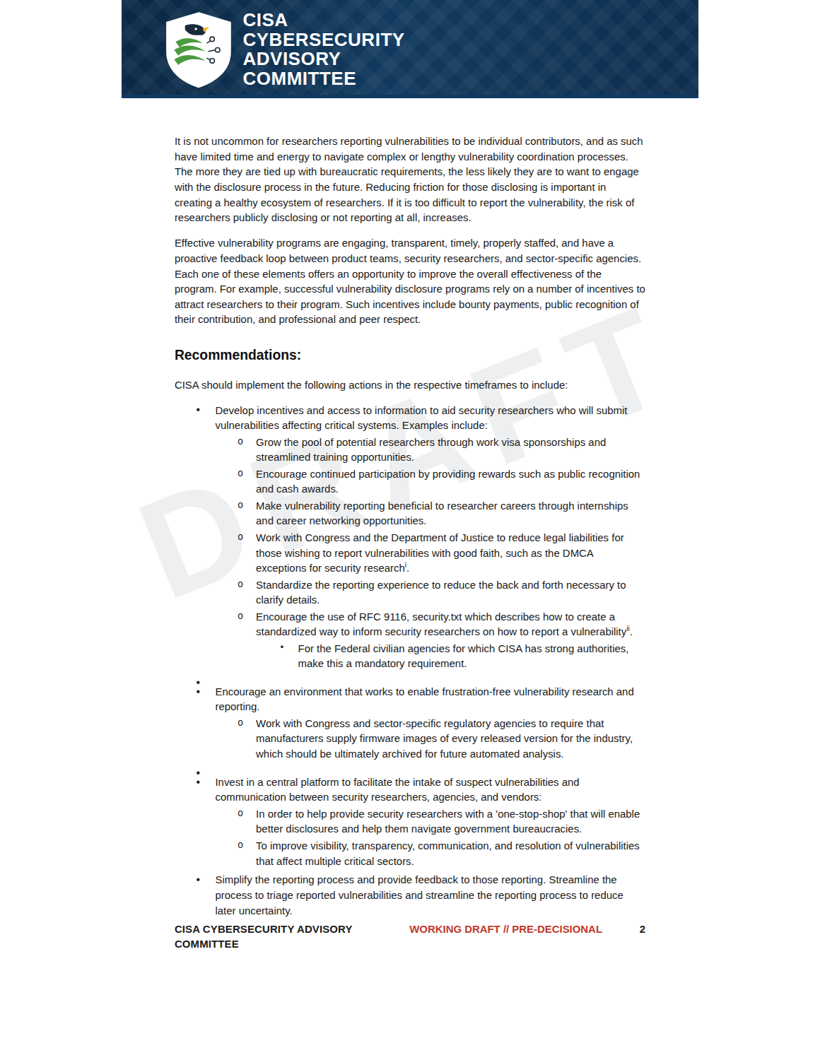CISA CYBERSECURITY ADVISORY COMMITTEE
DRAFT
It is not uncommon for researchers reporting vulnerabilities to be individual contributors, and as such have limited time and energy to navigate complex or lengthy vulnerability coordination processes. The more they are tied up with bureaucratic requirements, the less likely they are to want to engage with the disclosure process in the future. Reducing friction for those disclosing is important in creating a healthy ecosystem of researchers. If it is too difficult to report the vulnerability, the risk of researchers publicly disclosing or not reporting at all, increases.
Effective vulnerability programs are engaging, transparent, timely, properly staffed, and have a proactive feedback loop between product teams, security researchers, and sector-specific agencies. Each one of these elements offers an opportunity to improve the overall effectiveness of the program. For example, successful vulnerability disclosure programs rely on a number of incentives to attract researchers to their program. Such incentives include bounty payments, public recognition of their contribution, and professional and peer respect.
Recommendations:
CISA should implement the following actions in the respective timeframes to include:
Develop incentives and access to information to aid security researchers who will submit vulnerabilities affecting critical systems. Examples include:
Grow the pool of potential researchers through work visa sponsorships and streamlined training opportunities.
Encourage continued participation by providing rewards such as public recognition and cash awards.
Make vulnerability reporting beneficial to researcher careers through internships and career networking opportunities.
Work with Congress and the Department of Justice to reduce legal liabilities for those wishing to report vulnerabilities with good faith, such as the DMCA exceptions for security researchi.
Standardize the reporting experience to reduce the back and forth necessary to clarify details.
Encourage the use of RFC 9116, security.txt which describes how to create a standardized way to inform security researchers on how to report a vulnerabilityii.
For the Federal civilian agencies for which CISA has strong authorities, make this a mandatory requirement.
Encourage an environment that works to enable frustration-free vulnerability research and reporting.
Work with Congress and sector-specific regulatory agencies to require that manufacturers supply firmware images of every released version for the industry, which should be ultimately archived for future automated analysis.
Invest in a central platform to facilitate the intake of suspect vulnerabilities and communication between security researchers, agencies, and vendors:
In order to help provide security researchers with a 'one-stop-shop' that will enable better disclosures and help them navigate government bureaucracies.
To improve visibility, transparency, communication, and resolution of vulnerabilities that affect multiple critical sectors.
Simplify the reporting process and provide feedback to those reporting. Streamline the process to triage reported vulnerabilities and streamline the reporting process to reduce later uncertainty.
CISA CYBERSECURITY ADVISORY COMMITTEE
WORKING DRAFT // PRE-DECISIONAL
2